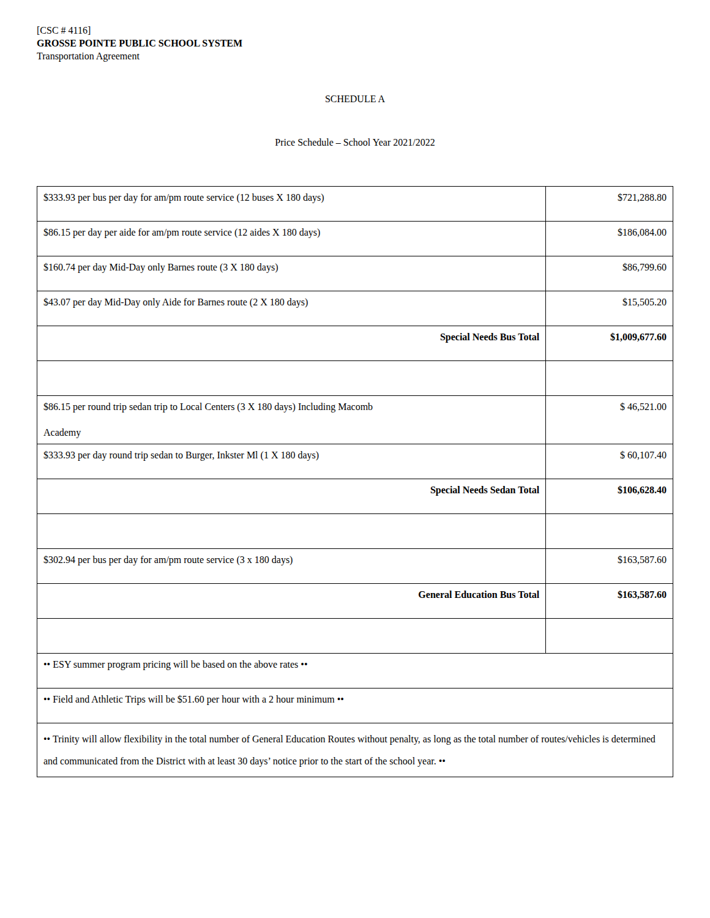[CSC # 4116]
GROSSE POINTE PUBLIC SCHOOL SYSTEM
Transportation Agreement
SCHEDULE A
Price Schedule – School Year 2021/2022
| $333.93 per bus per day for am/pm route service (12 buses X 180 days) | $721,288.80 |
| $86.15 per day per aide for am/pm route service (12 aides X 180 days) | $186,084.00 |
| $160.74 per day Mid-Day only Barnes route (3 X 180 days) | $86,799.60 |
| $43.07 per day Mid-Day only Aide for Barnes route (2 X 180 days) | $15,505.20 |
| Special Needs Bus Total | $1,009,677.60 |
| $86.15 per round trip sedan trip to Local Centers (3 X 180 days) Including Macomb Academy | $ 46,521.00 |
| $333.93 per day round trip sedan to Burger, Inkster Ml (1 X 180 days) | $ 60,107.40 |
| Special Needs Sedan Total | $106,628.40 |
| $302.94 per bus per day for am/pm route service (3 x 180 days) | $163,587.60 |
| General Education Bus Total | $163,587.60 |
| •• ESY summer program pricing will be based on the above rates •• |
| •• Field and Athletic Trips will be $51.60 per hour with a 2 hour minimum •• |
| •• Trinity will allow flexibility in the total number of General Education Routes without penalty, as long as the total number of routes/vehicles is determined and communicated from the District with at least 30 days’ notice prior to the start of the school year. •• |